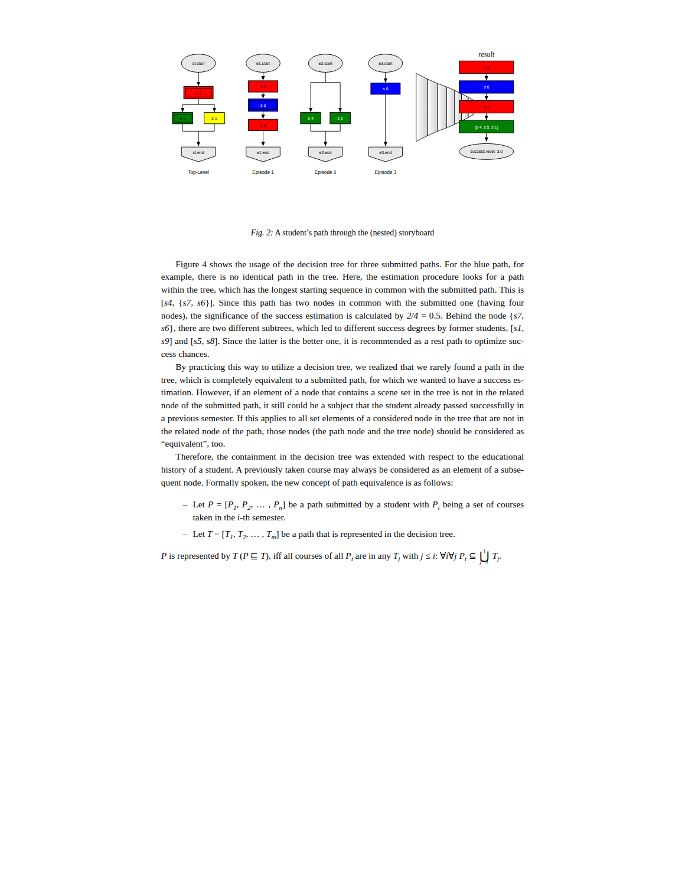st.start e 1 e 2 s 1 st.end Top-Level e1.start s 2 s 3 s 3 e1.end Episode 1 e2.start s 4 s 5 e2.end Episode 2 e3.start s 6 e3.end Episode 3 result s 2 s 6 s 3 {s 4, s 5, s 1} success level: 3.0
Fig. 2: A student’s path through the (nested) storyboard
Figure 4 shows the usage of the decision tree for three submitted paths. For the blue path, for example, there is no identical path in the tree. Here, the estimation procedure looks for a path within the tree, which has the longest starting sequence in common with the submitted path. This is [s4, {s7, s6}]. Since this path has two nodes in common with the submitted one (having four nodes), the significance of the success estimation is calculated by 2/4 = 0.5. Behind the node {s7, s6}, there are two different subtrees, which led to different success degrees by former students, [s1, s9] and [s5, s8]. Since the latter is the better one, it is recommended as a rest path to optimize success chances.
By practicing this way to utilize a decision tree, we realized that we rarely found a path in the tree, which is completely equivalent to a submitted path, for which we wanted to have a success estimation. However, if an element of a node that contains a scene set in the tree is not in the related node of the submitted path, it still could be a subject that the student already passed successfully in a previous semester. If this applies to all set elements of a considered node in the tree that are not in the related node of the path, those nodes (the path node and the tree node) should be considered as “equivalent”, too.
Therefore, the containment in the decision tree was extended with respect to the educational history of a student. A previously taken course may always be considered as an element of a subsequent node. Formally spoken, the new concept of path equivalence is as follows:
Let P = [P1, P2, … , Pn] be a path submitted by a student with Pi being a set of courses taken in the i-th semester.
Let T = [T1, T2, … , Tm] be a path that is represented in the decision tree.
P is represented by T (P ⊑ T), iff all courses of all Pi are in any Tj with j ≤ i: ∀i∀j Pi ⊆ ⋃ij=1 Tj.